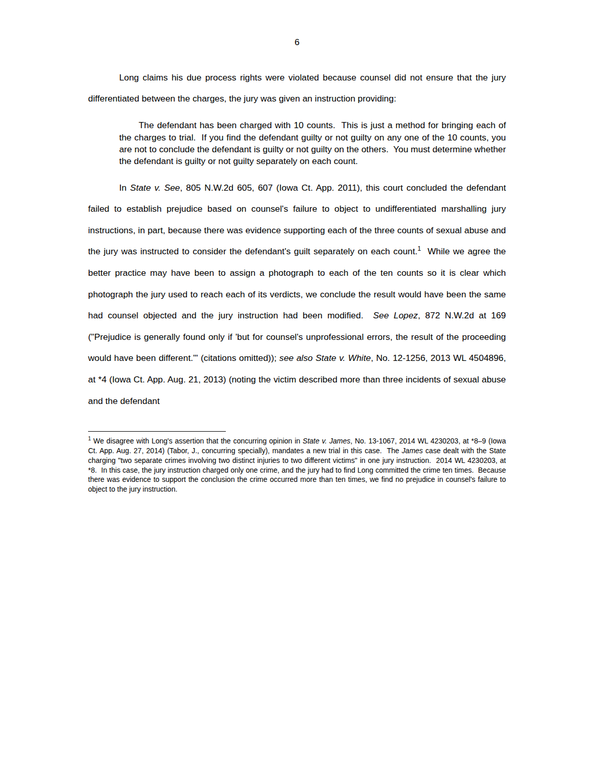6
Long claims his due process rights were violated because counsel did not ensure that the jury differentiated between the charges, the jury was given an instruction providing:
The defendant has been charged with 10 counts. This is just a method for bringing each of the charges to trial. If you find the defendant guilty or not guilty on any one of the 10 counts, you are not to conclude the defendant is guilty or not guilty on the others. You must determine whether the defendant is guilty or not guilty separately on each count.
In State v. See, 805 N.W.2d 605, 607 (Iowa Ct. App. 2011), this court concluded the defendant failed to establish prejudice based on counsel's failure to object to undifferentiated marshalling jury instructions, in part, because there was evidence supporting each of the three counts of sexual abuse and the jury was instructed to consider the defendant's guilt separately on each count.1 While we agree the better practice may have been to assign a photograph to each of the ten counts so it is clear which photograph the jury used to reach each of its verdicts, we conclude the result would have been the same had counsel objected and the jury instruction had been modified. See Lopez, 872 N.W.2d at 169 ("Prejudice is generally found only if 'but for counsel's unprofessional errors, the result of the proceeding would have been different.'" (citations omitted)); see also State v. White, No. 12-1256, 2013 WL 4504896, at *4 (Iowa Ct. App. Aug. 21, 2013) (noting the victim described more than three incidents of sexual abuse and the defendant
1 We disagree with Long's assertion that the concurring opinion in State v. James, No. 13-1067, 2014 WL 4230203, at *8–9 (Iowa Ct. App. Aug. 27, 2014) (Tabor, J., concurring specially), mandates a new trial in this case. The James case dealt with the State charging "two separate crimes involving two distinct injuries to two different victims" in one jury instruction. 2014 WL 4230203, at *8. In this case, the jury instruction charged only one crime, and the jury had to find Long committed the crime ten times. Because there was evidence to support the conclusion the crime occurred more than ten times, we find no prejudice in counsel's failure to object to the jury instruction.